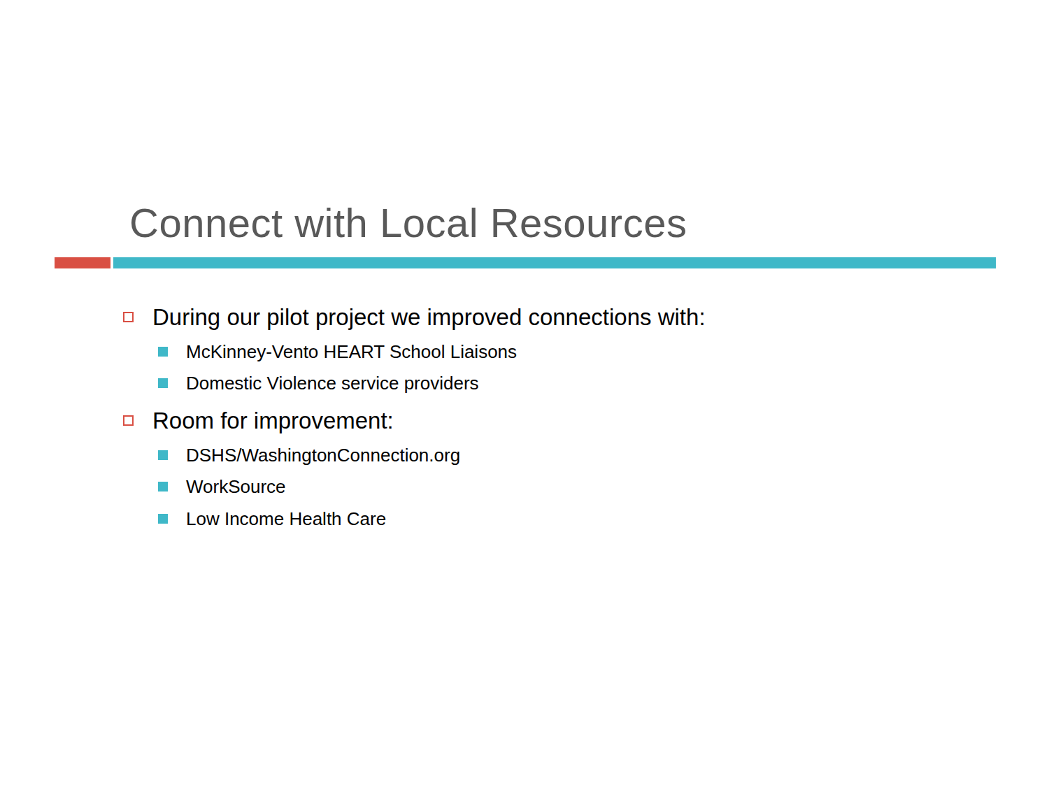Connect with Local Resources
During our pilot project we improved connections with:
McKinney-Vento HEART School Liaisons
Domestic Violence service providers
Room for improvement:
DSHS/WashingtonConnection.org
WorkSource
Low Income Health Care